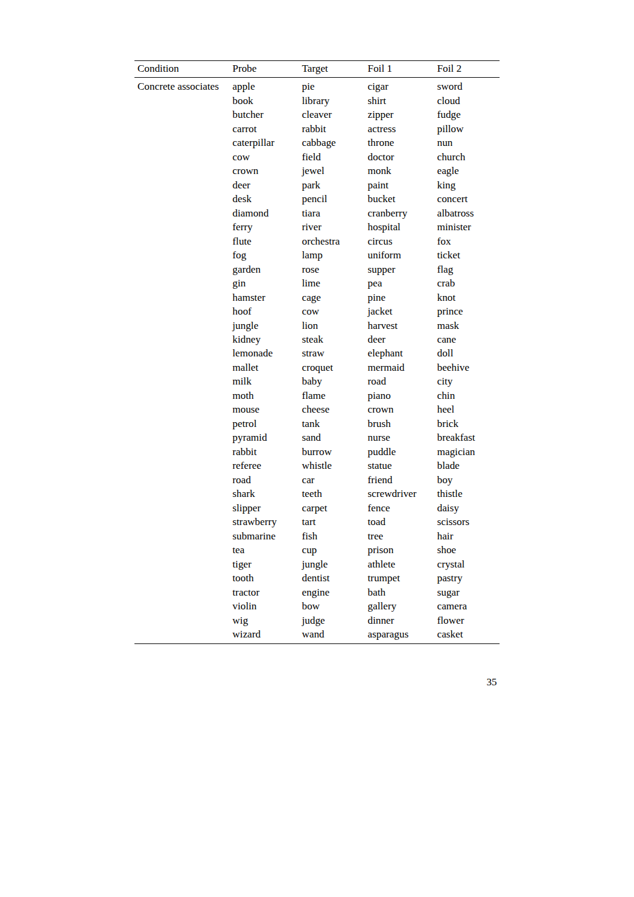| Condition | Probe | Target | Foil 1 | Foil 2 |
| --- | --- | --- | --- | --- |
| Concrete associates | apple | pie | cigar | sword |
| | book | library | shirt | cloud |
| | butcher | cleaver | zipper | fudge |
| | carrot | rabbit | actress | pillow |
| | caterpillar | cabbage | throne | nun |
| | cow | field | doctor | church |
| | crown | jewel | monk | eagle |
| | deer | park | paint | king |
| | desk | pencil | bucket | concert |
| | diamond | tiara | cranberry | albatross |
| | ferry | river | hospital | minister |
| | flute | orchestra | circus | fox |
| | fog | lamp | uniform | ticket |
| | garden | rose | supper | flag |
| | gin | lime | pea | crab |
| | hamster | cage | pine | knot |
| | hoof | cow | jacket | prince |
| | jungle | lion | harvest | mask |
| | kidney | steak | deer | cane |
| | lemonade | straw | elephant | doll |
| | mallet | croquet | mermaid | beehive |
| | milk | baby | road | city |
| | moth | flame | piano | chin |
| | mouse | cheese | crown | heel |
| | petrol | tank | brush | brick |
| | pyramid | sand | nurse | breakfast |
| | rabbit | burrow | puddle | magician |
| | referee | whistle | statue | blade |
| | road | car | friend | boy |
| | shark | teeth | screwdriver | thistle |
| | slipper | carpet | fence | daisy |
| | strawberry | tart | toad | scissors |
| | submarine | fish | tree | hair |
| | tea | cup | prison | shoe |
| | tiger | jungle | athlete | crystal |
| | tooth | dentist | trumpet | pastry |
| | tractor | engine | bath | sugar |
| | violin | bow | gallery | camera |
| | wig | judge | dinner | flower |
| | wizard | wand | asparagus | casket |
35